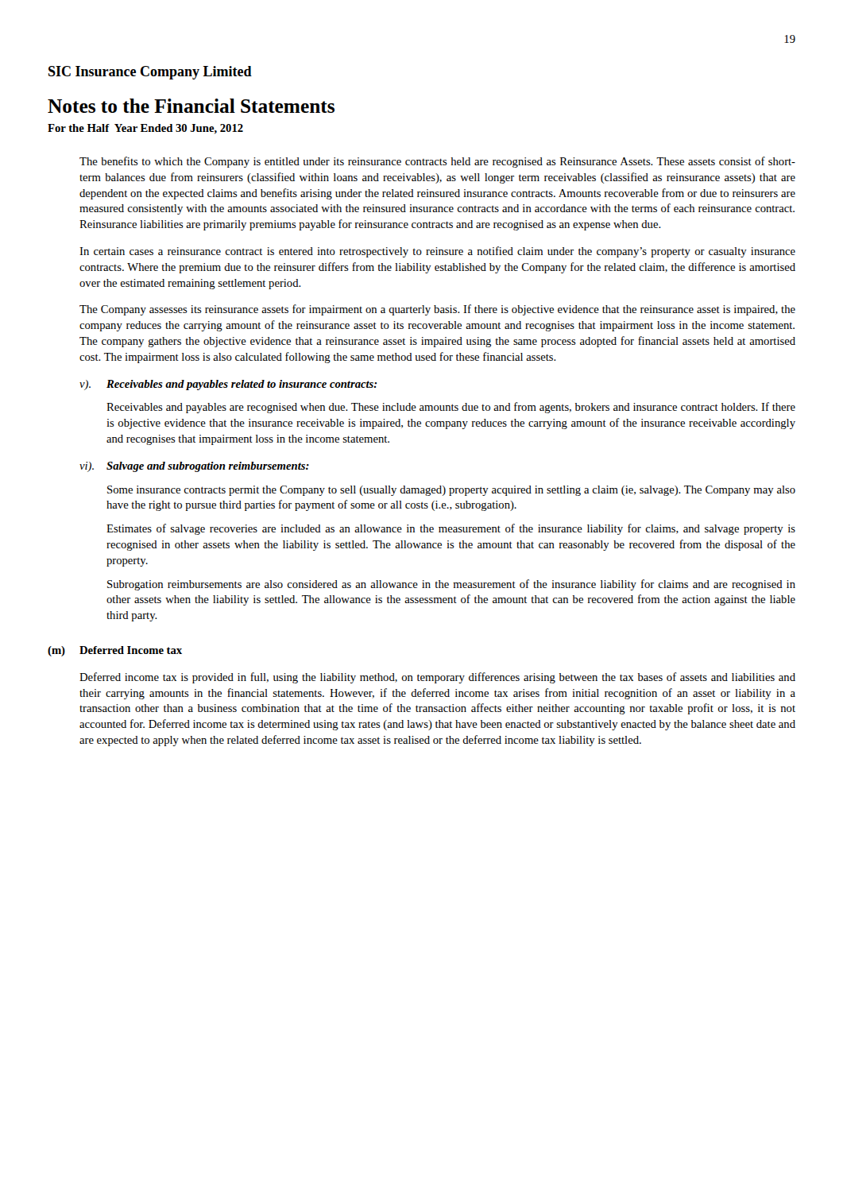19
SIC Insurance Company Limited
Notes to the Financial Statements
For the Half Year Ended 30 June, 2012
The benefits to which the Company is entitled under its reinsurance contracts held are recognised as Reinsurance Assets. These assets consist of short-term balances due from reinsurers (classified within loans and receivables), as well longer term receivables (classified as reinsurance assets) that are dependent on the expected claims and benefits arising under the related reinsured insurance contracts. Amounts recoverable from or due to reinsurers are measured consistently with the amounts associated with the reinsured insurance contracts and in accordance with the terms of each reinsurance contract. Reinsurance liabilities are primarily premiums payable for reinsurance contracts and are recognised as an expense when due.
In certain cases a reinsurance contract is entered into retrospectively to reinsure a notified claim under the company’s property or casualty insurance contracts. Where the premium due to the reinsurer differs from the liability established by the Company for the related claim, the difference is amortised over the estimated remaining settlement period.
The Company assesses its reinsurance assets for impairment on a quarterly basis. If there is objective evidence that the reinsurance asset is impaired, the company reduces the carrying amount of the reinsurance asset to its recoverable amount and recognises that impairment loss in the income statement. The company gathers the objective evidence that a reinsurance asset is impaired using the same process adopted for financial assets held at amortised cost. The impairment loss is also calculated following the same method used for these financial assets.
v).
Receivables and payables related to insurance contracts:
Receivables and payables are recognised when due. These include amounts due to and from agents, brokers and insurance contract holders. If there is objective evidence that the insurance receivable is impaired, the company reduces the carrying amount of the insurance receivable accordingly and recognises that impairment loss in the income statement.
vi).
Salvage and subrogation reimbursements:
Some insurance contracts permit the Company to sell (usually damaged) property acquired in settling a claim (ie, salvage). The Company may also have the right to pursue third parties for payment of some or all costs (i.e., subrogation).
Estimates of salvage recoveries are included as an allowance in the measurement of the insurance liability for claims, and salvage property is recognised in other assets when the liability is settled. The allowance is the amount that can reasonably be recovered from the disposal of the property.
Subrogation reimbursements are also considered as an allowance in the measurement of the insurance liability for claims and are recognised in other assets when the liability is settled. The allowance is the assessment of the amount that can be recovered from the action against the liable third party.
(m)
Deferred Income tax
Deferred income tax is provided in full, using the liability method, on temporary differences arising between the tax bases of assets and liabilities and their carrying amounts in the financial statements. However, if the deferred income tax arises from initial recognition of an asset or liability in a transaction other than a business combination that at the time of the transaction affects either neither accounting nor taxable profit or loss, it is not accounted for. Deferred income tax is determined using tax rates (and laws) that have been enacted or substantively enacted by the balance sheet date and are expected to apply when the related deferred income tax asset is realised or the deferred income tax liability is settled.